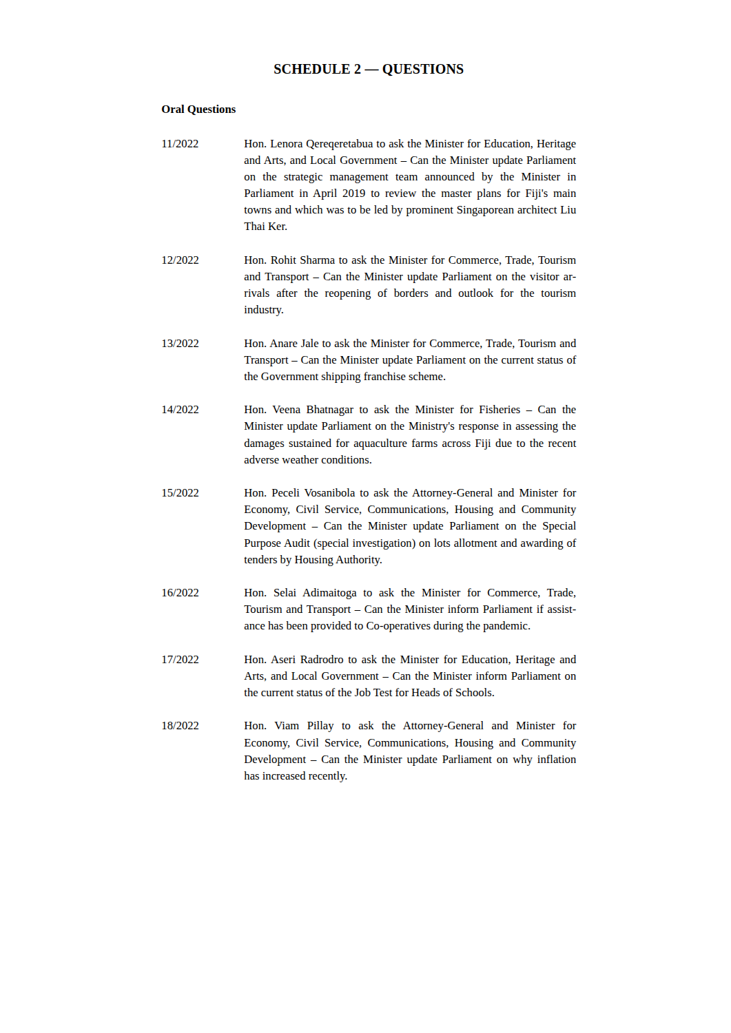SCHEDULE 2 — QUESTIONS
Oral Questions
| 11/2022 | Hon. Lenora Qereqeretabua to ask the Minister for Education, Heritage and Arts, and Local Government – Can the Minister update Parliament on the strategic management team announced by the Minister in Parliament in April 2019 to review the master plans for Fiji's main towns and which was to be led by prominent Singaporean architect Liu Thai Ker. |
| 12/2022 | Hon. Rohit Sharma to ask the Minister for Commerce, Trade, Tourism and Transport – Can the Minister update Parliament on the visitor arrivals after the reopening of borders and outlook for the tourism industry. |
| 13/2022 | Hon. Anare Jale to ask the Minister for Commerce, Trade, Tourism and Transport – Can the Minister update Parliament on the current status of the Government shipping franchise scheme. |
| 14/2022 | Hon. Veena Bhatnagar to ask the Minister for Fisheries – Can the Minister update Parliament on the Ministry's response in assessing the damages sustained for aquaculture farms across Fiji due to the recent adverse weather conditions. |
| 15/2022 | Hon. Peceli Vosanibola to ask the Attorney-General and Minister for Economy, Civil Service, Communications, Housing and Community Development – Can the Minister update Parliament on the Special Purpose Audit (special investigation) on lots allotment and awarding of tenders by Housing Authority. |
| 16/2022 | Hon. Selai Adimaitoga to ask the Minister for Commerce, Trade, Tourism and Transport – Can the Minister inform Parliament if assistance has been provided to Co-operatives during the pandemic. |
| 17/2022 | Hon. Aseri Radrodro to ask the Minister for Education, Heritage and Arts, and Local Government – Can the Minister inform Parliament on the current status of the Job Test for Heads of Schools. |
| 18/2022 | Hon. Viam Pillay to ask the Attorney-General and Minister for Economy, Civil Service, Communications, Housing and Community Development – Can the Minister update Parliament on why inflation has increased recently. |